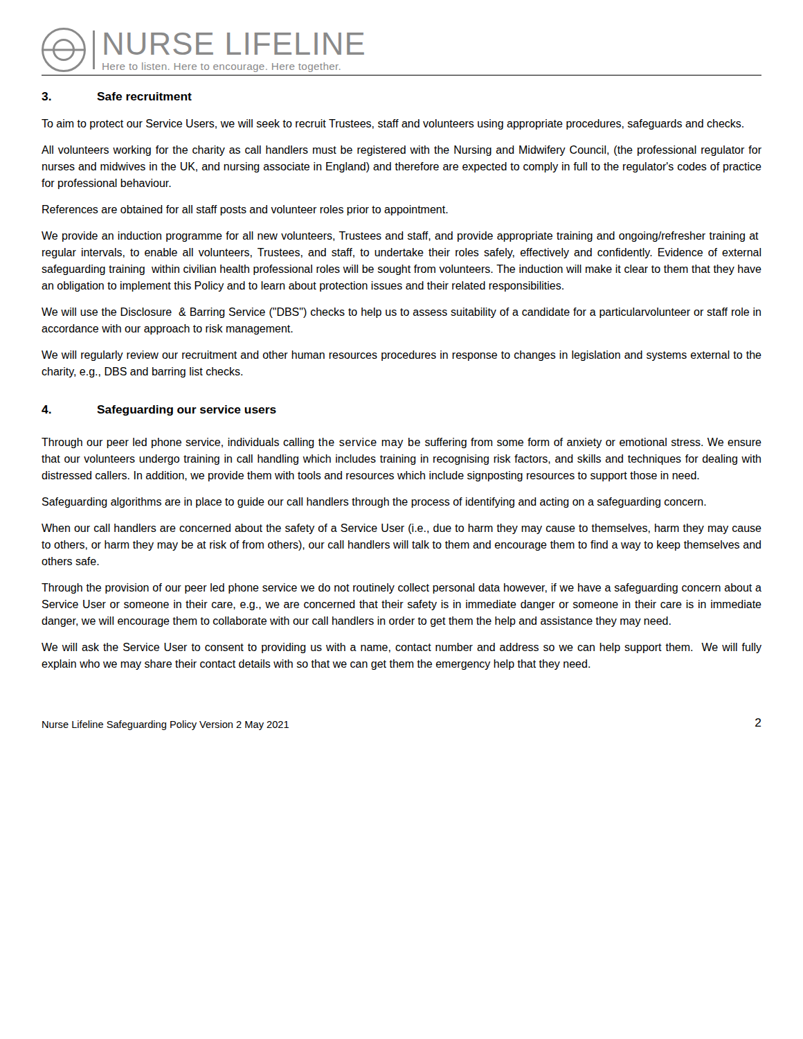NURSE LIFELINE
Here to listen. Here to encourage. Here together.
3. Safe recruitment
To aim to protect our Service Users, we will seek to recruit Trustees, staff and volunteers using appropriate procedures, safeguards and checks.
All volunteers working for the charity as call handlers must be registered with the Nursing and Midwifery Council, (the professional regulator for nurses and midwives in the UK, and nursing associate in England) and therefore are expected to comply in full to the regulator's codes of practice for professional behaviour.
References are obtained for all staff posts and volunteer roles prior to appointment.
We provide an induction programme for all new volunteers, Trustees and staff, and provide appropriate training and ongoing/refresher training at regular intervals, to enable all volunteers, Trustees, and staff, to undertake their roles safely, effectively and confidently. Evidence of external safeguarding training within civilian health professional roles will be sought from volunteers. The induction will make it clear to them that they have an obligation to implement this Policy and to learn about protection issues and their related responsibilities.
We will use the Disclosure & Barring Service ("DBS") checks to help us to assess suitability of a candidate for a particularvolunteer or staff role in accordance with our approach to risk management.
We will regularly review our recruitment and other human resources procedures in response to changes in legislation and systems external to the charity, e.g., DBS and barring list checks.
4. Safeguarding our service users
Through our peer led phone service, individuals calling the service may be suffering from some form of anxiety or emotional stress. We ensure that our volunteers undergo training in call handling which includes training in recognising risk factors, and skills and techniques for dealing with distressed callers. In addition, we provide them with tools and resources which include signposting resources to support those in need.
Safeguarding algorithms are in place to guide our call handlers through the process of identifying and acting on a safeguarding concern.
When our call handlers are concerned about the safety of a Service User (i.e., due to harm they may cause to themselves, harm they may cause to others, or harm they may be at risk of from others), our call handlers will talk to them and encourage them to find a way to keep themselves and others safe.
Through the provision of our peer led phone service we do not routinely collect personal data however, if we have a safeguarding concern about a Service User or someone in their care, e.g., we are concerned that their safety is in immediate danger or someone in their care is in immediate danger, we will encourage them to collaborate with our call handlers in order to get them the help and assistance they may need.
We will ask the Service User to consent to providing us with a name, contact number and address so we can help support them. We will fully explain who we may share their contact details with so that we can get them the emergency help that they need.
Nurse Lifeline Safeguarding Policy Version 2 May 2021
2